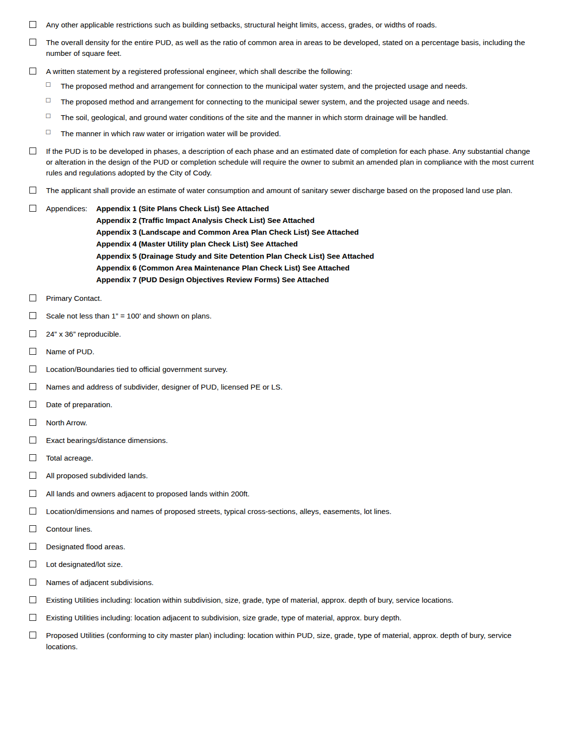Any other applicable restrictions such as building setbacks, structural height limits, access, grades, or widths of roads.
The overall density for the entire PUD, as well as the ratio of common area in areas to be developed, stated on a percentage basis, including the number of square feet.
A written statement by a registered professional engineer, which shall describe the following:
The proposed method and arrangement for connection to the municipal water system, and the projected usage and needs.
The proposed method and arrangement for connecting to the municipal sewer system, and the projected usage and needs.
The soil, geological, and ground water conditions of the site and the manner in which storm drainage will be handled.
The manner in which raw water or irrigation water will be provided.
If the PUD is to be developed in phases, a description of each phase and an estimated date of completion for each phase. Any substantial change or alteration in the design of the PUD or completion schedule will require the owner to submit an amended plan in compliance with the most current rules and regulations adopted by the City of Cody.
The applicant shall provide an estimate of water consumption and amount of sanitary sewer discharge based on the proposed land use plan.
Appendices:
Appendix 1 (Site Plans Check List) See Attached
Appendix 2 (Traffic Impact Analysis Check List) See Attached
Appendix 3 (Landscape and Common Area Plan Check List) See Attached
Appendix 4 (Master Utility plan Check List) See Attached
Appendix 5 (Drainage Study and Site Detention Plan Check List) See Attached
Appendix 6 (Common Area Maintenance Plan Check List) See Attached
Appendix 7 (PUD Design Objectives Review Forms) See Attached
Primary Contact.
Scale not less than 1” = 100’ and shown on plans.
24” x 36” reproducible.
Name of PUD.
Location/Boundaries tied to official government survey.
Names and address of subdivider, designer of PUD, licensed PE or LS.
Date of preparation.
North Arrow.
Exact bearings/distance dimensions.
Total acreage.
All proposed subdivided lands.
All lands and owners adjacent to proposed lands within 200ft.
Location/dimensions and names of proposed streets, typical cross-sections, alleys, easements, lot lines.
Contour lines.
Designated flood areas.
Lot designated/lot size.
Names of adjacent subdivisions.
Existing Utilities including: location within subdivision, size, grade, type of material, approx. depth of bury, service locations.
Existing Utilities including: location adjacent to subdivision, size grade, type of material, approx. bury depth.
Proposed Utilities (conforming to city master plan) including: location within PUD, size, grade, type of material, approx. depth of bury, service locations.